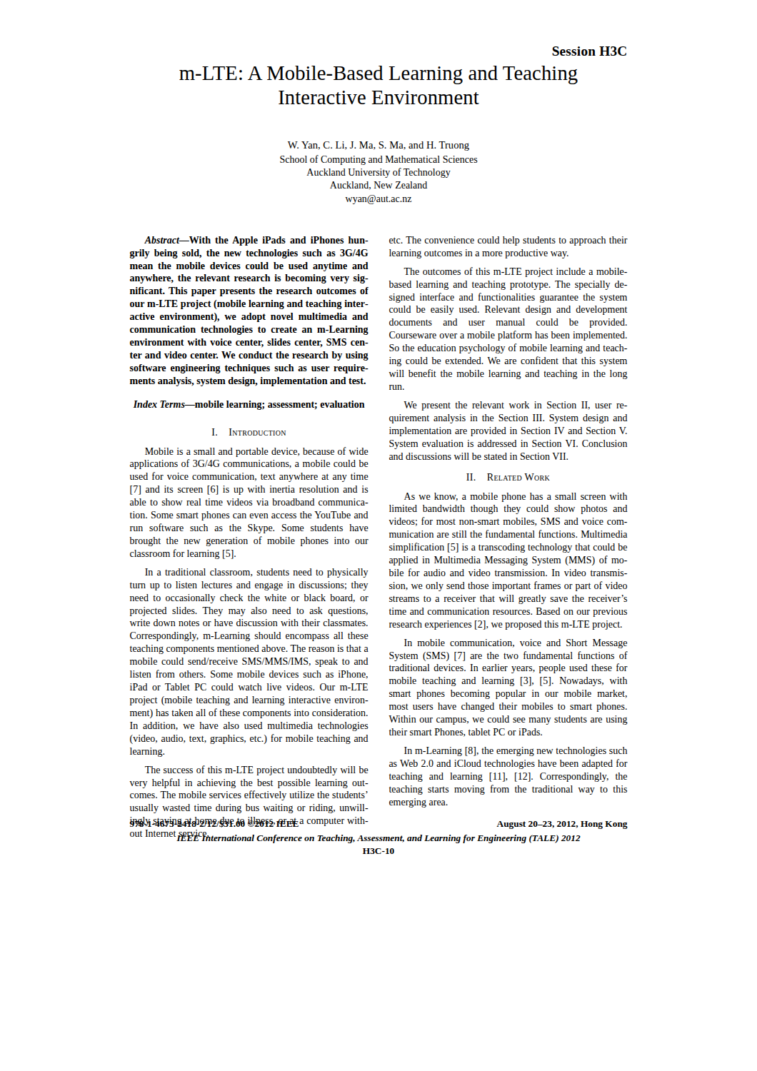Session H3C
m-LTE: A Mobile-Based Learning and Teaching
Interactive Environment
W. Yan, C. Li, J. Ma, S. Ma, and H. Truong
School of Computing and Mathematical Sciences
Auckland University of Technology
Auckland, New Zealand
wyan@aut.ac.nz
Abstract—With the Apple iPads and iPhones hungrily being sold, the new technologies such as 3G/4G mean the mobile devices could be used anytime and anywhere, the relevant research is becoming very significant. This paper presents the research outcomes of our m-LTE project (mobile learning and teaching interactive environment), we adopt novel multimedia and communication technologies to create an m-Learning environment with voice center, slides center, SMS center and video center. We conduct the research by using software engineering techniques such as user requirements analysis, system design, implementation and test.
Index Terms—mobile learning; assessment; evaluation
I. Introduction
Mobile is a small and portable device, because of wide applications of 3G/4G communications, a mobile could be used for voice communication, text anywhere at any time [7] and its screen [6] is up with inertia resolution and is able to show real time videos via broadband communication. Some smart phones can even access the YouTube and run software such as the Skype. Some students have brought the new generation of mobile phones into our classroom for learning [5].
In a traditional classroom, students need to physically turn up to listen lectures and engage in discussions; they need to occasionally check the white or black board, or projected slides. They may also need to ask questions, write down notes or have discussion with their classmates. Correspondingly, m-Learning should encompass all these teaching components mentioned above. The reason is that a mobile could send/receive SMS/MMS/IMS, speak to and listen from others. Some mobile devices such as iPhone, iPad or Tablet PC could watch live videos. Our m-LTE project (mobile teaching and learning interactive environment) has taken all of these components into consideration. In addition, we have also used multimedia technologies (video, audio, text, graphics, etc.) for mobile teaching and learning.
The success of this m-LTE project undoubtedly will be very helpful in achieving the best possible learning outcomes. The mobile services effectively utilize the students’ usually wasted time during bus waiting or riding, unwillingly staying at home due to illness, or at a computer without Internet service,
etc. The convenience could help students to approach their learning outcomes in a more productive way.
The outcomes of this m-LTE project include a mobile-based learning and teaching prototype. The specially designed interface and functionalities guarantee the system could be easily used. Relevant design and development documents and user manual could be provided. Courseware over a mobile platform has been implemented. So the education psychology of mobile learning and teaching could be extended. We are confident that this system will benefit the mobile learning and teaching in the long run.
We present the relevant work in Section II, user requirement analysis in the Section III. System design and implementation are provided in Section IV and Section V. System evaluation is addressed in Section VI. Conclusion and discussions will be stated in Section VII.
II. Related Work
As we know, a mobile phone has a small screen with limited bandwidth though they could show photos and videos; for most non-smart mobiles, SMS and voice communication are still the fundamental functions. Multimedia simplification [5] is a transcoding technology that could be applied in Multimedia Messaging System (MMS) of mobile for audio and video transmission. In video transmission, we only send those important frames or part of video streams to a receiver that will greatly save the receiver’s time and communication resources. Based on our previous research experiences [2], we proposed this m-LTE project.
In mobile communication, voice and Short Message System (SMS) [7] are the two fundamental functions of traditional devices. In earlier years, people used these for mobile teaching and learning [3], [5]. Nowadays, with smart phones becoming popular in our mobile market, most users have changed their mobiles to smart phones. Within our campus, we could see many students are using their smart Phones, tablet PC or iPads.
In m-Learning [8], the emerging new technologies such as Web 2.0 and iCloud technologies have been adapted for teaching and learning [11], [12]. Correspondingly, the teaching starts moving from the traditional way to this emerging area.
978-1-4673-2418-2/12/$31.00 ©2012 IEEE August 20–23, 2012, Hong Kong
IEEE International Conference on Teaching, Assessment, and Learning for Engineering (TALE) 2012
H3C-10